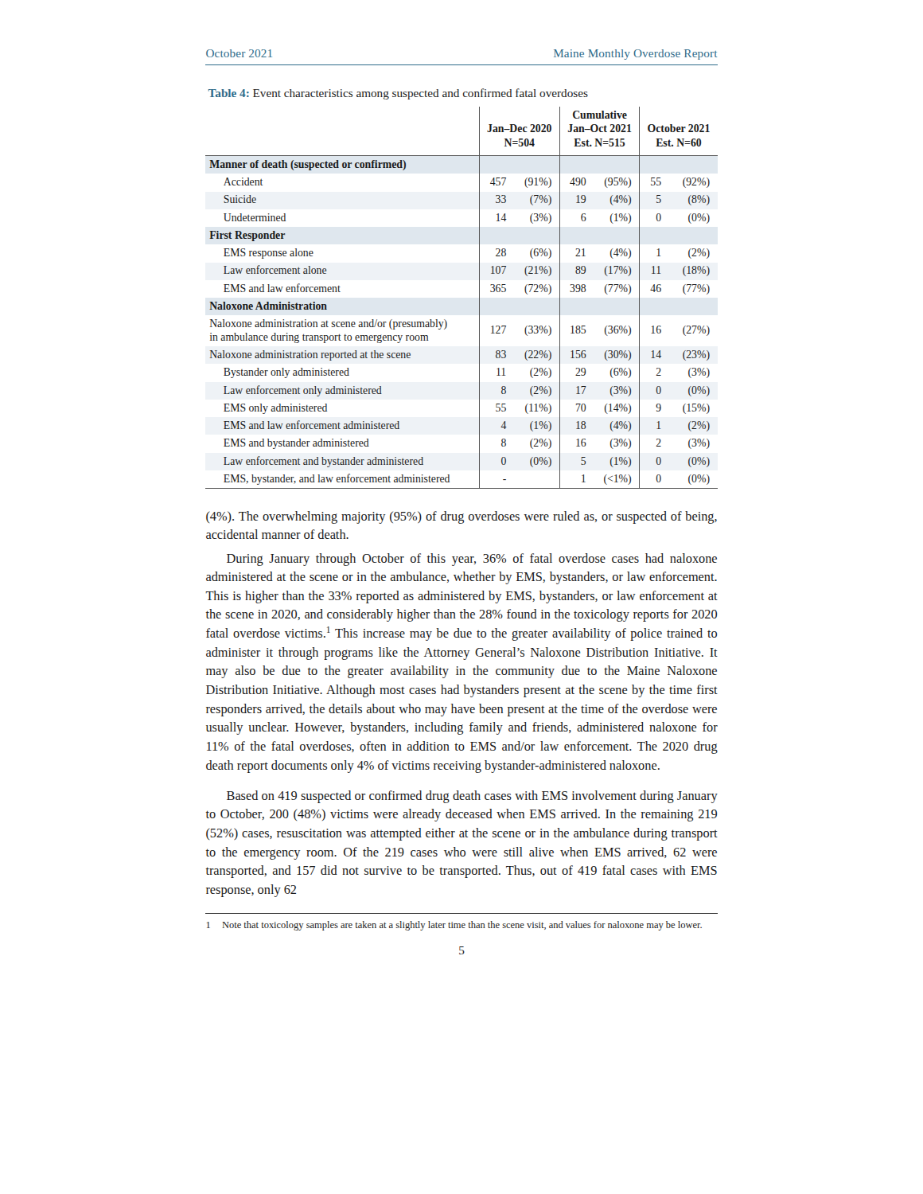October 2021
Maine Monthly Overdose Report
Table 4: Event characteristics among suspected and confirmed fatal overdoses
| | Jan–Dec 2020 N=504 | Cumulative Jan–Oct 2021 Est. N=515 | October 2021 Est. N=60 |
| --- | --- | --- | --- |
| Manner of death (suspected or confirmed) | | | | | | |
| Accident | 457 | (91%) | 490 | (95%) | 55 | (92%) |
| Suicide | 33 | (7%) | 19 | (4%) | 5 | (8%) |
| Undetermined | 14 | (3%) | 6 | (1%) | 0 | (0%) |
| First Responder | | | | | | |
| EMS response alone | 28 | (6%) | 21 | (4%) | 1 | (2%) |
| Law enforcement alone | 107 | (21%) | 89 | (17%) | 11 | (18%) |
| EMS and law enforcement | 365 | (72%) | 398 | (77%) | 46 | (77%) |
| Naloxone Administration | | | | | | |
| Naloxone administration at scene and/or (presumably) in ambulance during transport to emergency room | 127 | (33%) | 185 | (36%) | 16 | (27%) |
| Naloxone administration reported at the scene | 83 | (22%) | 156 | (30%) | 14 | (23%) |
| Bystander only administered | 11 | (2%) | 29 | (6%) | 2 | (3%) |
| Law enforcement only administered | 8 | (2%) | 17 | (3%) | 0 | (0%) |
| EMS only administered | 55 | (11%) | 70 | (14%) | 9 | (15%) |
| EMS and law enforcement administered | 4 | (1%) | 18 | (4%) | 1 | (2%) |
| EMS and bystander administered | 8 | (2%) | 16 | (3%) | 2 | (3%) |
| Law enforcement and bystander administered | 0 | (0%) | 5 | (1%) | 0 | (0%) |
| EMS, bystander, and law enforcement administered | - | | 1 | (<1%) | 0 | (0%) |
(4%). The overwhelming majority (95%) of drug overdoses were ruled as, or suspected of being, accidental manner of death.
During January through October of this year, 36% of fatal overdose cases had naloxone administered at the scene or in the ambulance, whether by EMS, bystanders, or law enforcement. This is higher than the 33% reported as administered by EMS, bystanders, or law enforcement at the scene in 2020, and considerably higher than the 28% found in the toxicology reports for 2020 fatal overdose victims.1 This increase may be due to the greater availability of police trained to administer it through programs like the Attorney General’s Naloxone Distribution Initiative. It may also be due to the greater availability in the community due to the Maine Naloxone Distribution Initiative. Although most cases had bystanders present at the scene by the time first responders arrived, the details about who may have been present at the time of the overdose were usually unclear. However, bystanders, including family and friends, administered naloxone for 11% of the fatal overdoses, often in addition to EMS and/or law enforcement. The 2020 drug death report documents only 4% of victims receiving bystander-administered naloxone.
Based on 419 suspected or confirmed drug death cases with EMS involvement during January to October, 200 (48%) victims were already deceased when EMS arrived. In the remaining 219 (52%) cases, resuscitation was attempted either at the scene or in the ambulance during transport to the emergency room. Of the 219 cases who were still alive when EMS arrived, 62 were transported, and 157 did not survive to be transported. Thus, out of 419 fatal cases with EMS response, only 62
1 Note that toxicology samples are taken at a slightly later time than the scene visit, and values for naloxone may be lower.
5